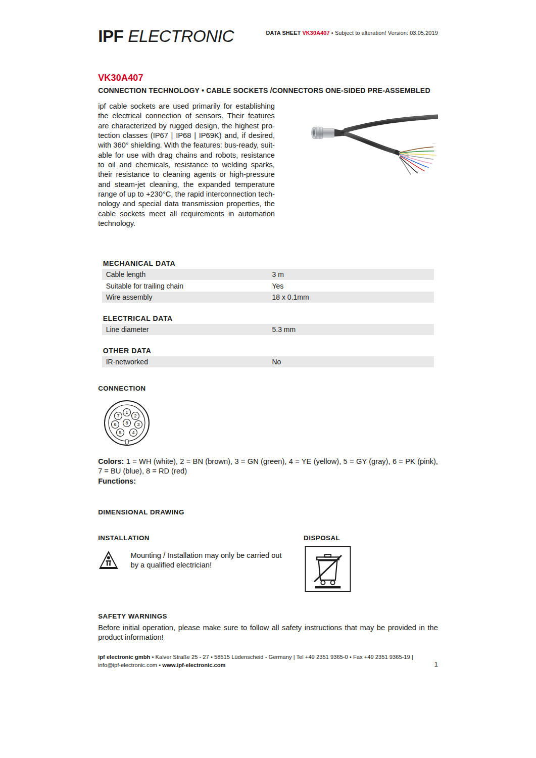IPF ELECTRONIC
DATA SHEET VK30A407 • Subject to alteration! Version: 03.05.2019
VK30A407
CONNECTION TECHNOLOGY • CABLE SOCKETS /CONNECTORS ONE-SIDED PRE-ASSEMBLED
ipf cable sockets are used primarily for establishing the electrical connection of sensors. Their features are characterized by rugged design, the highest protection classes (IP67 | IP68 | IP69K) and, if desired, with 360° shielding. With the features: bus-ready, suitable for use with drag chains and robots, resistance to oil and chemicals, resistance to welding sparks, their resistance to cleaning agents or high-pressure and steam-jet cleaning, the expanded temperature range of up to +230°C, the rapid interconnection technology and special data transmission properties, the cable sockets meet all requirements in automation technology.
MECHANICAL DATA
| Cable length | 3 m |
| Suitable for trailing chain | Yes |
| Wire assembly | 18 x 0.1mm |
ELECTRICAL DATA
| Line diameter | 5.3 mm |
OTHER DATA
| IR-networked | No |
CONNECTION
8 1 7 2 6 3 5 4
Colors: 1 = WH (white), 2 = BN (brown), 3 = GN (green), 4 = YE (yellow), 5 = GY (gray), 6 = PK (pink), 7 = BU (blue), 8 = RD (red)
Functions:
DIMENSIONAL DRAWING
INSTALLATION
Mounting / Installation may only be carried out by a qualified electrician!
DISPOSAL
SAFETY WARNINGS
Before initial operation, please make sure to follow all safety instructions that may be provided in the product information!
ipf electronic gmbh • Kalver Straße 25 - 27 • 58515 Lüdenscheid - Germany | Tel +49 2351 9365-0 • Fax +49 2351 9365-19 |
info@ipf-electronic.com • www.ipf-electronic.com
1